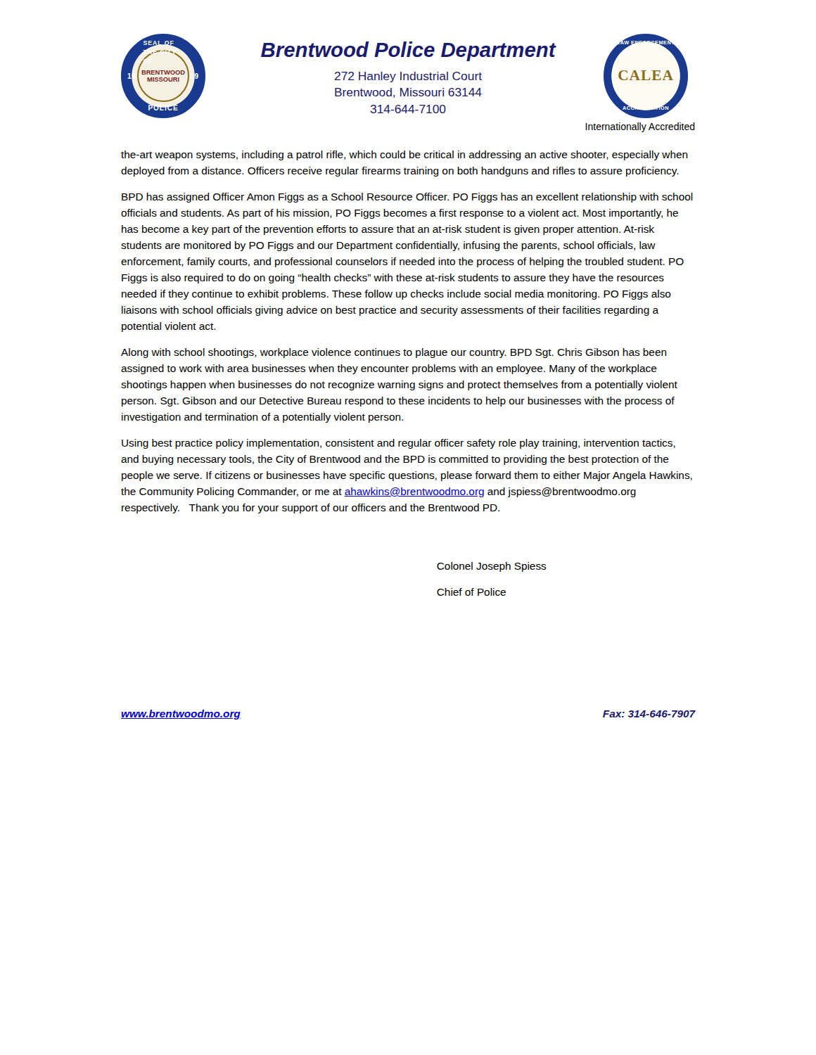SEAL OF THE CITY OF 19 19 POLICE
BRENTWOOD
MISSOURI
Brentwood Police Department
272 Hanley Industrial Court
Brentwood, Missouri 63144
314-644-7100
LAW ENFORCEMENT CALEA ACCREDITATION
Internationally Accredited
the-art weapon systems, including a patrol rifle, which could be critical in addressing an active shooter, especially when deployed from a distance. Officers receive regular firearms training on both handguns and rifles to assure proficiency.
BPD has assigned Officer Amon Figgs as a School Resource Officer. PO Figgs has an excellent relationship with school officials and students. As part of his mission, PO Figgs becomes a first response to a violent act. Most importantly, he has become a key part of the prevention efforts to assure that an at-risk student is given proper attention. At-risk students are monitored by PO Figgs and our Department confidentially, infusing the parents, school officials, law enforcement, family courts, and professional counselors if needed into the process of helping the troubled student. PO Figgs is also required to do on going “health checks” with these at-risk students to assure they have the resources needed if they continue to exhibit problems. These follow up checks include social media monitoring. PO Figgs also liaisons with school officials giving advice on best practice and security assessments of their facilities regarding a potential violent act.
Along with school shootings, workplace violence continues to plague our country. BPD Sgt. Chris Gibson has been assigned to work with area businesses when they encounter problems with an employee. Many of the workplace shootings happen when businesses do not recognize warning signs and protect themselves from a potentially violent person. Sgt. Gibson and our Detective Bureau respond to these incidents to help our businesses with the process of investigation and termination of a potentially violent person.
Using best practice policy implementation, consistent and regular officer safety role play training, intervention tactics, and buying necessary tools, the City of Brentwood and the BPD is committed to providing the best protection of the people we serve. If citizens or businesses have specific questions, please forward them to either Major Angela Hawkins, the Community Policing Commander, or me at ahawkins@brentwoodmo.org and jspiess@brentwoodmo.org respectively. Thank you for your support of our officers and the Brentwood PD.
Colonel Joseph Spiess
Chief of Police
www.brentwoodmo.org Fax: 314-646-7907